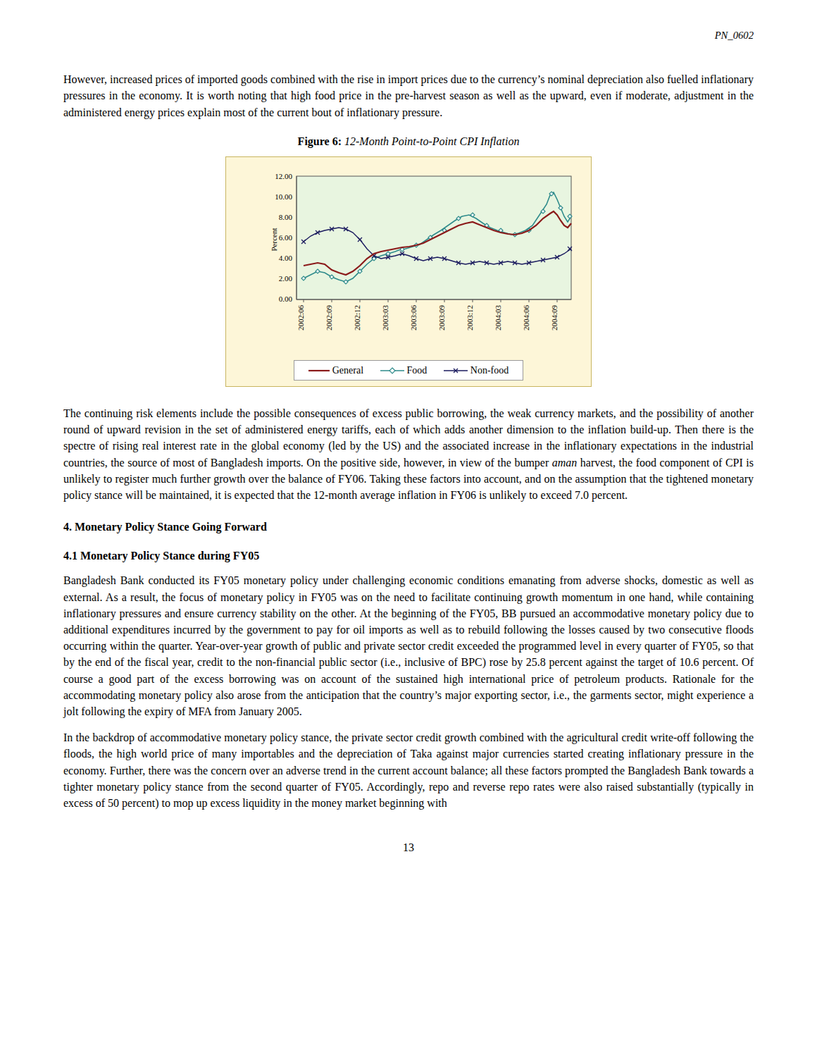PN_0602
However, increased prices of imported goods combined with the rise in import prices due to the currency’s nominal depreciation also fuelled inflationary pressures in the economy. It is worth noting that high food price in the pre-harvest season as well as the upward, even if moderate, adjustment in the administered energy prices explain most of the current bout of inflationary pressure.
Figure 6: 12-Month Point-to-Point CPI Inflation
12.00 10.00 8.00 6.00 4.00 2.00 0.00 Percent 2002:06 2002:09 2002:12 2003:03 2003:06 2003:09 2003:12 2004:03 2004:06 2004:09
General Food Non-food
The continuing risk elements include the possible consequences of excess public borrowing, the weak currency markets, and the possibility of another round of upward revision in the set of administered energy tariffs, each of which adds another dimension to the inflation build-up. Then there is the spectre of rising real interest rate in the global economy (led by the US) and the associated increase in the inflationary expectations in the industrial countries, the source of most of Bangladesh imports. On the positive side, however, in view of the bumper aman harvest, the food component of CPI is unlikely to register much further growth over the balance of FY06. Taking these factors into account, and on the assumption that the tightened monetary policy stance will be maintained, it is expected that the 12-month average inflation in FY06 is unlikely to exceed 7.0 percent.
4. Monetary Policy Stance Going Forward
4.1 Monetary Policy Stance during FY05
Bangladesh Bank conducted its FY05 monetary policy under challenging economic conditions emanating from adverse shocks, domestic as well as external. As a result, the focus of monetary policy in FY05 was on the need to facilitate continuing growth momentum in one hand, while containing inflationary pressures and ensure currency stability on the other. At the beginning of the FY05, BB pursued an accommodative monetary policy due to additional expenditures incurred by the government to pay for oil imports as well as to rebuild following the losses caused by two consecutive floods occurring within the quarter. Year-over-year growth of public and private sector credit exceeded the programmed level in every quarter of FY05, so that by the end of the fiscal year, credit to the non-financial public sector (i.e., inclusive of BPC) rose by 25.8 percent against the target of 10.6 percent. Of course a good part of the excess borrowing was on account of the sustained high international price of petroleum products. Rationale for the accommodating monetary policy also arose from the anticipation that the country’s major exporting sector, i.e., the garments sector, might experience a jolt following the expiry of MFA from January 2005.
In the backdrop of accommodative monetary policy stance, the private sector credit growth combined with the agricultural credit write-off following the floods, the high world price of many importables and the depreciation of Taka against major currencies started creating inflationary pressure in the economy. Further, there was the concern over an adverse trend in the current account balance; all these factors prompted the Bangladesh Bank towards a tighter monetary policy stance from the second quarter of FY05. Accordingly, repo and reverse repo rates were also raised substantially (typically in excess of 50 percent) to mop up excess liquidity in the money market beginning with
13